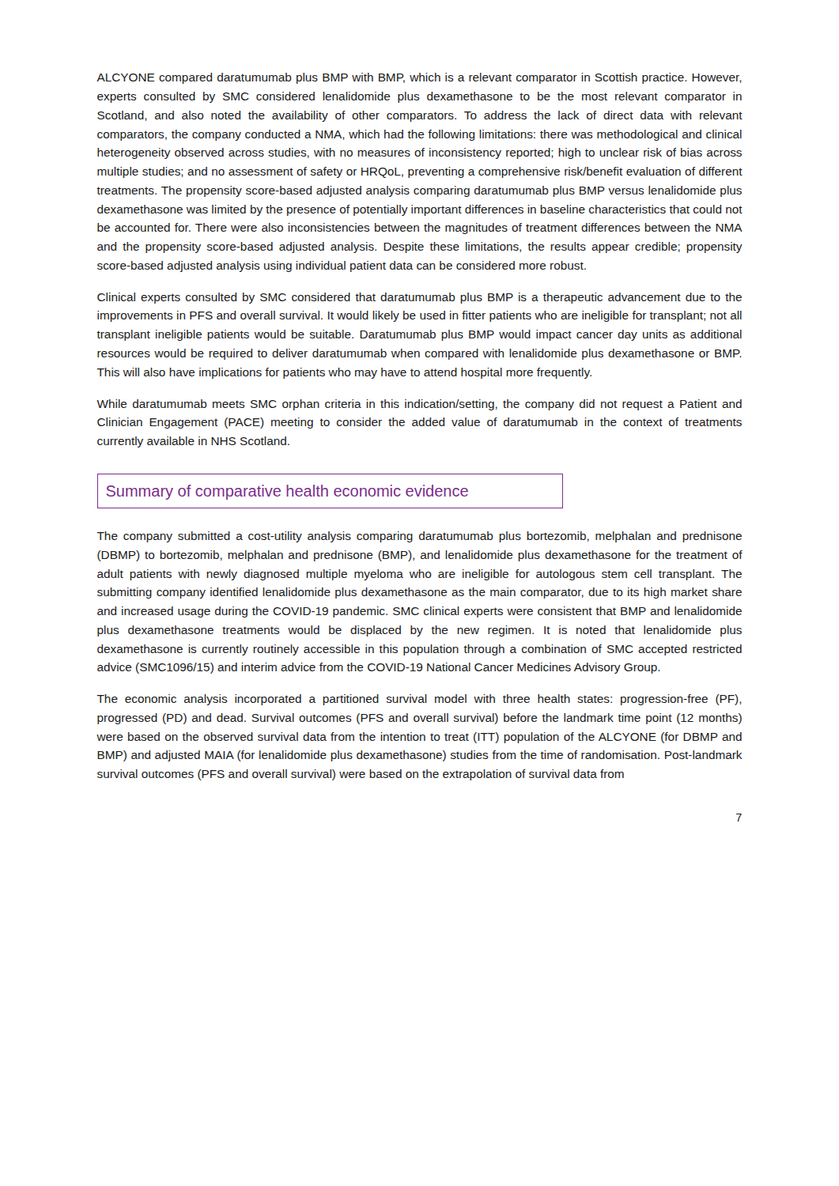ALCYONE compared daratumumab plus BMP with BMP, which is a relevant comparator in Scottish practice. However, experts consulted by SMC considered lenalidomide plus dexamethasone to be the most relevant comparator in Scotland, and also noted the availability of other comparators. To address the lack of direct data with relevant comparators, the company conducted a NMA, which had the following limitations: there was methodological and clinical heterogeneity observed across studies, with no measures of inconsistency reported; high to unclear risk of bias across multiple studies; and no assessment of safety or HRQoL, preventing a comprehensive risk/benefit evaluation of different treatments. The propensity score-based adjusted analysis comparing daratumumab plus BMP versus lenalidomide plus dexamethasone was limited by the presence of potentially important differences in baseline characteristics that could not be accounted for. There were also inconsistencies between the magnitudes of treatment differences between the NMA and the propensity score-based adjusted analysis. Despite these limitations, the results appear credible; propensity score-based adjusted analysis using individual patient data can be considered more robust.
Clinical experts consulted by SMC considered that daratumumab plus BMP is a therapeutic advancement due to the improvements in PFS and overall survival. It would likely be used in fitter patients who are ineligible for transplant; not all transplant ineligible patients would be suitable. Daratumumab plus BMP would impact cancer day units as additional resources would be required to deliver daratumumab when compared with lenalidomide plus dexamethasone or BMP. This will also have implications for patients who may have to attend hospital more frequently.
While daratumumab meets SMC orphan criteria in this indication/setting, the company did not request a Patient and Clinician Engagement (PACE) meeting to consider the added value of daratumumab in the context of treatments currently available in NHS Scotland.
Summary of comparative health economic evidence
The company submitted a cost-utility analysis comparing daratumumab plus bortezomib, melphalan and prednisone (DBMP) to bortezomib, melphalan and prednisone (BMP), and lenalidomide plus dexamethasone for the treatment of adult patients with newly diagnosed multiple myeloma who are ineligible for autologous stem cell transplant. The submitting company identified lenalidomide plus dexamethasone as the main comparator, due to its high market share and increased usage during the COVID-19 pandemic. SMC clinical experts were consistent that BMP and lenalidomide plus dexamethasone treatments would be displaced by the new regimen. It is noted that lenalidomide plus dexamethasone is currently routinely accessible in this population through a combination of SMC accepted restricted advice (SMC1096/15) and interim advice from the COVID-19 National Cancer Medicines Advisory Group.
The economic analysis incorporated a partitioned survival model with three health states: progression-free (PF), progressed (PD) and dead. Survival outcomes (PFS and overall survival) before the landmark time point (12 months) were based on the observed survival data from the intention to treat (ITT) population of the ALCYONE (for DBMP and BMP) and adjusted MAIA (for lenalidomide plus dexamethasone) studies from the time of randomisation. Post-landmark survival outcomes (PFS and overall survival) were based on the extrapolation of survival data from
7